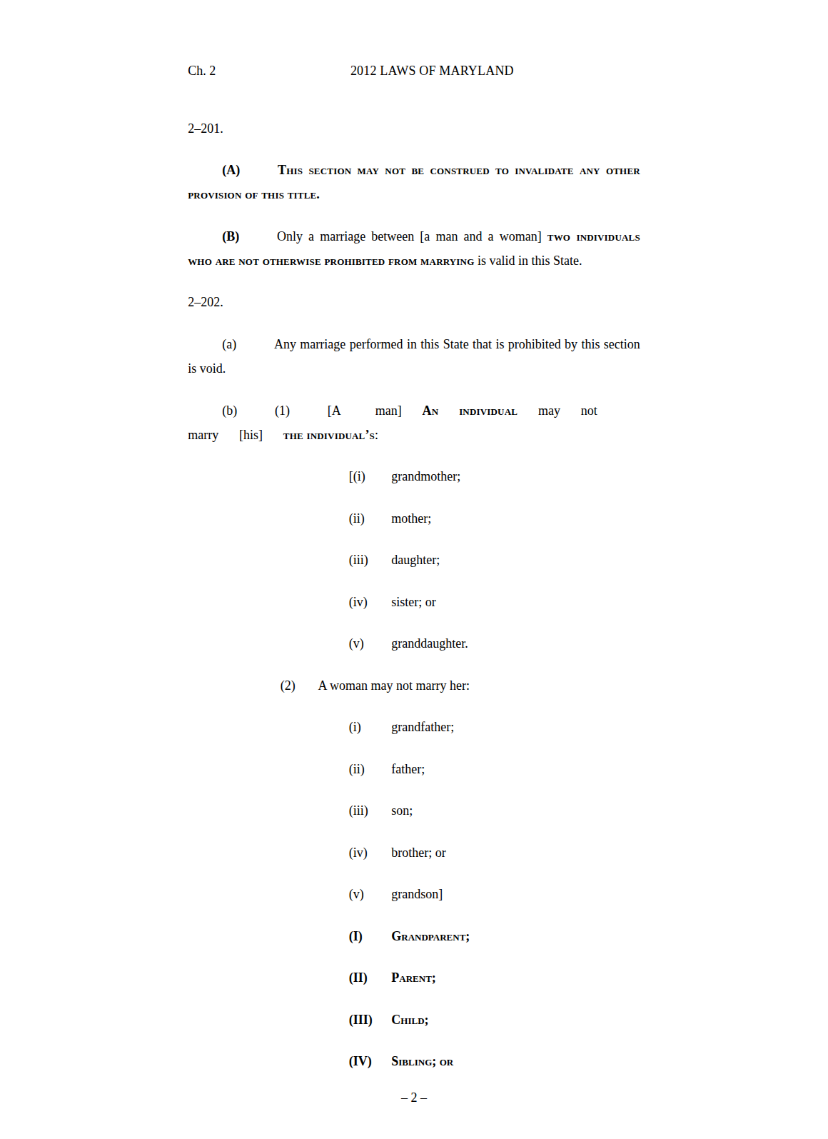Ch. 2
2012 LAWS OF MARYLAND
2–201.
(A) This section may not be construed to invalidate any other provision of this title.
(B) Only a marriage between [a man and a woman] two individuals who are not otherwise prohibited from marrying is valid in this State.
2–202.
(a) Any marriage performed in this State that is prohibited by this section is void.
(b) (1) [A man] An individual may not marry [his] the individual’s:
[(i)
grandmother;
(ii)
mother;
(iii)
daughter;
(iv)
sister; or
(v)
granddaughter.
(2)
A woman may not marry her:
(i)
grandfather;
(ii)
father;
(iii)
son;
(iv)
brother; or
(v)
grandson]
(I)
Grandparent;
(II)
Parent;
(III)
Child;
(IV)
Sibling; or
– 2 –